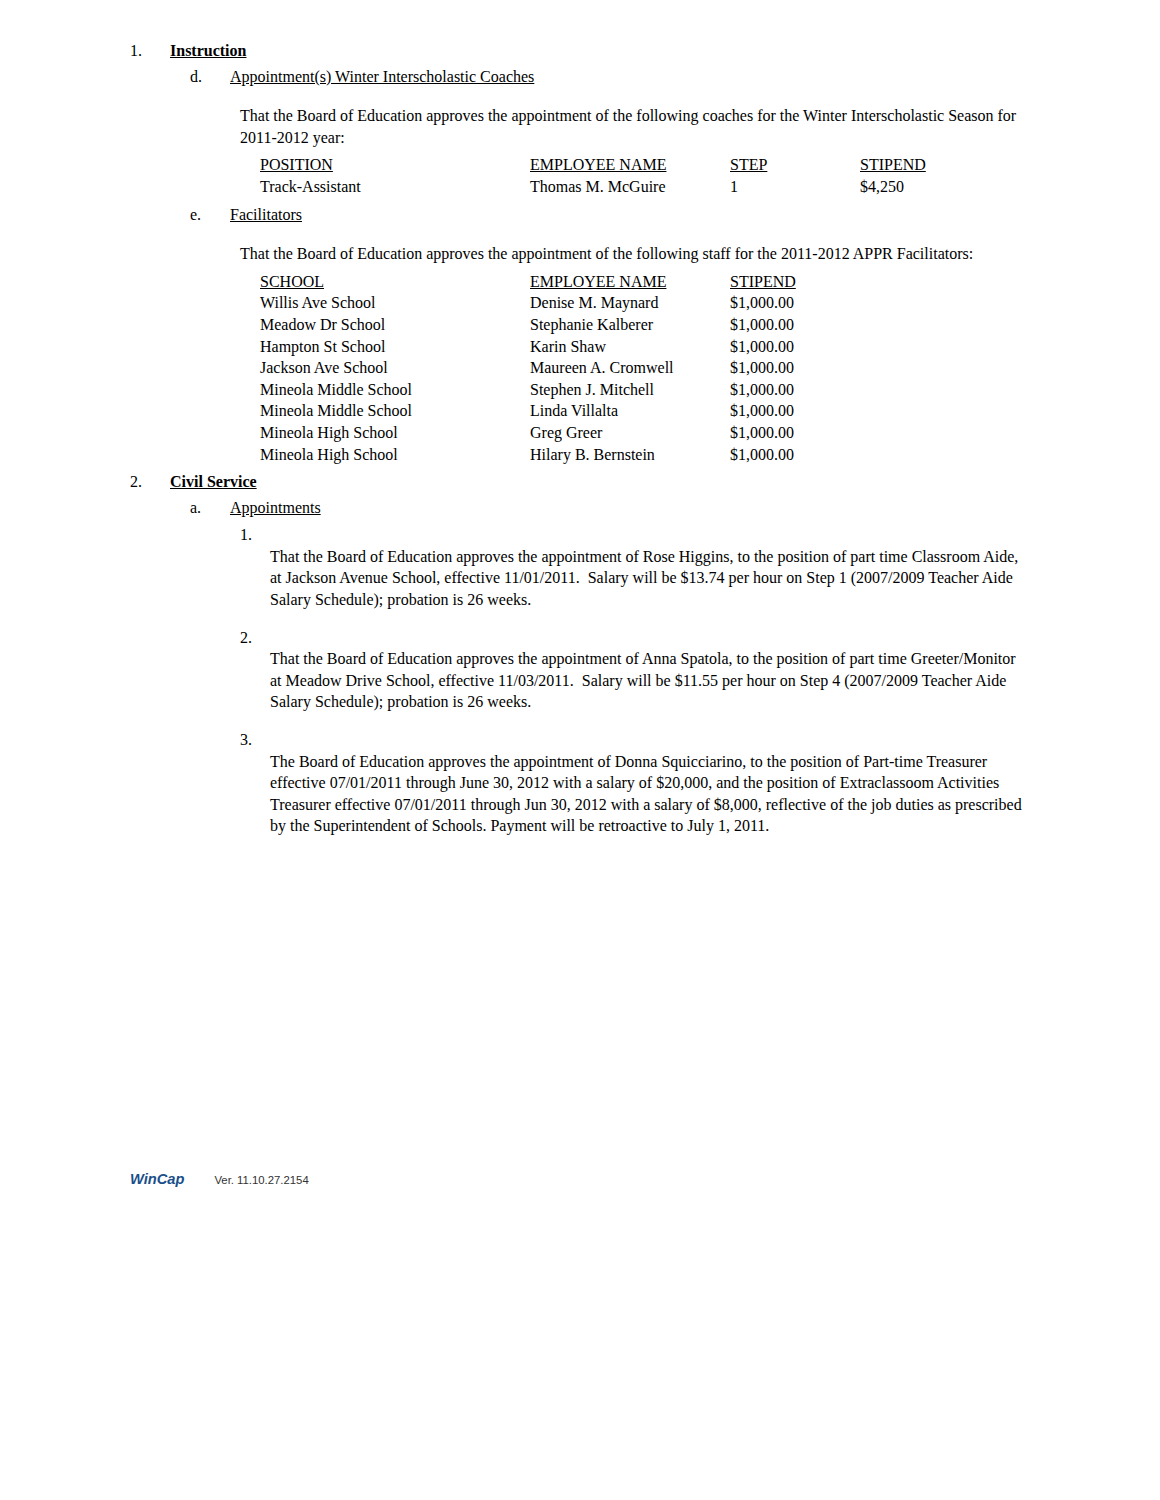1.
Instruction
d. Appointment(s) Winter Interscholastic Coaches
That the Board of Education approves the appointment of the following coaches for the Winter Interscholastic Season for 2011-2012 year:
| POSITION | EMPLOYEE NAME | STEP | STIPEND |
| --- | --- | --- | --- |
| Track-Assistant | Thomas M. McGuire | 1 | $4,250 |
e. Facilitators
That the Board of Education approves the appointment of the following staff for the 2011-2012 APPR Facilitators:
| SCHOOL | EMPLOYEE NAME | STIPEND |
| --- | --- | --- |
| Willis Ave School | Denise M. Maynard | $1,000.00 |
| Meadow Dr School | Stephanie Kalberer | $1,000.00 |
| Hampton St School | Karin Shaw | $1,000.00 |
| Jackson Ave School | Maureen A. Cromwell | $1,000.00 |
| Mineola Middle School | Stephen J. Mitchell | $1,000.00 |
| Mineola Middle School | Linda Villalta | $1,000.00 |
| Mineola High School | Greg Greer | $1,000.00 |
| Mineola High School | Hilary B. Bernstein | $1,000.00 |
2.
Civil Service
a. Appointments
1.
That the Board of Education approves the appointment of Rose Higgins, to the position of part time Classroom Aide, at Jackson Avenue School, effective 11/01/2011. Salary will be $13.74 per hour on Step 1 (2007/2009 Teacher Aide Salary Schedule); probation is 26 weeks.
2.
That the Board of Education approves the appointment of Anna Spatola, to the position of part time Greeter/Monitor at Meadow Drive School, effective 11/03/2011. Salary will be $11.55 per hour on Step 4 (2007/2009 Teacher Aide Salary Schedule); probation is 26 weeks.
3.
The Board of Education approves the appointment of Donna Squicciarino, to the position of Part-time Treasurer effective 07/01/2011 through June 30, 2012 with a salary of $20,000, and the position of Extraclassoom Activities Treasurer effective 07/01/2011 through Jun 30, 2012 with a salary of $8,000, reflective of the job duties as prescribed by the Superintendent of Schools. Payment will be retroactive to July 1, 2011.
WinCap Ver. 11.10.27.2154